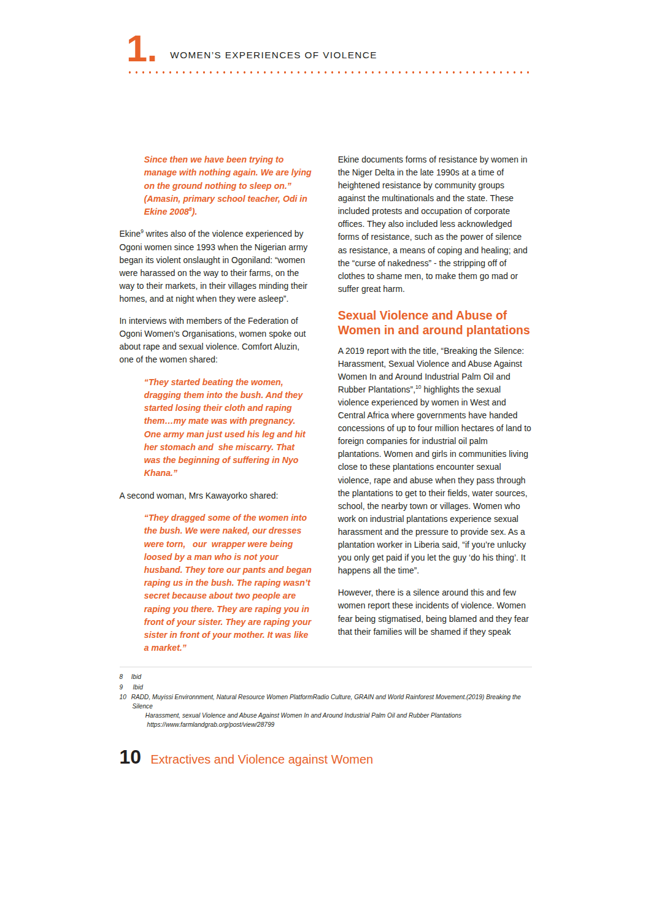1.
Women’s Experiences of Violence
Since then we have been trying to manage with nothing again. We are lying on the ground nothing to sleep on.” (Amasin, primary school teacher, Odi in Ekine 20088).
Ekine9 writes also of the violence experienced by Ogoni women since 1993 when the Nigerian army began its violent onslaught in Ogoniland: “women were harassed on the way to their farms, on the way to their markets, in their villages minding their homes, and at night when they were asleep”.
In interviews with members of the Federation of Ogoni Women’s Organisations, women spoke out about rape and sexual violence. Comfort Aluzin, one of the women shared:
“They started beating the women, dragging them into the bush. And they started losing their cloth and raping them…my mate was with pregnancy. One army man just used his leg and hit her stomach and she miscarry. That was the beginning of suffering in Nyo Khana.”
A second woman, Mrs Kawayorko shared:
“They dragged some of the women into the bush. We were naked, our dresses were torn, our wrapper were being loosed by a man who is not your husband. They tore our pants and began raping us in the bush. The raping wasn’t secret because about two people are raping you there. They are raping you in front of your sister. They are raping your sister in front of your mother. It was like a market.”
Ekine documents forms of resistance by women in the Niger Delta in the late 1990s at a time of heightened resistance by community groups against the multinationals and the state. These included protests and occupation of corporate offices. They also included less acknowledged forms of resistance, such as the power of silence as resistance, a means of coping and healing; and the “curse of nakedness” - the stripping off of clothes to shame men, to make them go mad or suffer great harm.
Sexual Violence and Abuse of Women in and around plantations
A 2019 report with the title, “Breaking the Silence: Harassment, Sexual Violence and Abuse Against Women In and Around Industrial Palm Oil and Rubber Plantations”,10 highlights the sexual violence experienced by women in West and Central Africa where governments have handed concessions of up to four million hectares of land to foreign companies for industrial oil palm plantations. Women and girls in communities living close to these plantations encounter sexual violence, rape and abuse when they pass through the plantations to get to their fields, water sources, school, the nearby town or villages. Women who work on industrial plantations experience sexual harassment and the pressure to provide sex. As a plantation worker in Liberia said, “if you’re unlucky you only get paid if you let the guy ‘do his thing’. It happens all the time”.
However, there is a silence around this and few women report these incidents of violence. Women fear being stigmatised, being blamed and they fear that their families will be shamed if they speak
8 Ibid
9 Ibid
10 RADD, Muyissi Environnment, Natural Resource Women PlatformRadio Culture, GRAIN and World Rainforest Movement.(2019) Breaking the SilenceHarassment, sexual Violence and Abuse Against Women In and Around Industrial Palm Oil and Rubber Plantations https://www.farmlandgrab.org/post/view/28799
10
Extractives and Violence against Women